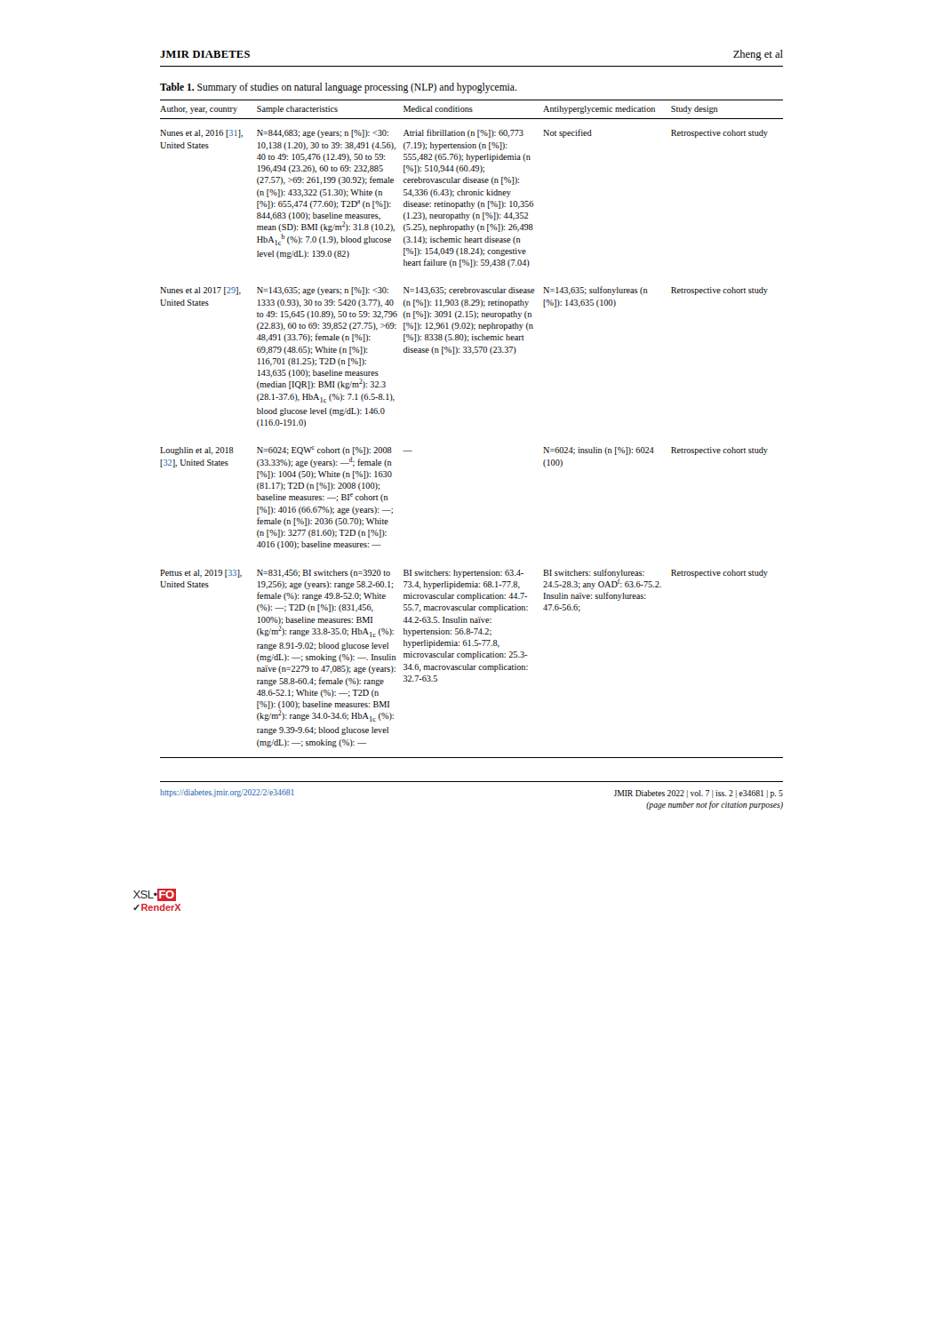JMIR DIABETES
Zheng et al
Table 1. Summary of studies on natural language processing (NLP) and hypoglycemia.
| Author, year, country | Sample characteristics | Medical conditions | Antihyperglycemic medication | Study design |
| --- | --- | --- | --- | --- |
| Nunes et al, 2016 [ 31 ], United States | N=844,683; age (years; n [%]): <30: 10,138 (1.20), 30 to 39: 38,491 (4.56), 40 to 49: 105,476 (12.49), 50 to 59: 196,494 (23.26), 60 to 69: 232,885 (27.57), >69: 261,199 (30.92); female (n [%]): 433,322 (51.30); White (n [%]): 655,474 (77.60); T2D a (n [%]): 844,683 (100); baseline measures, mean (SD): BMI (kg/m 2 ): 31.8 (10.2), HbA 1c b (%): 7.0 (1.9), blood glucose level (mg/dL): 139.0 (82) | Atrial fibrillation (n [%]): 60,773 (7.19); hypertension (n [%]): 555,482 (65.76); hyperlipidemia (n [%]): 510,944 (60.49); cerebrovascular disease (n [%]): 54,336 (6.43); chronic kidney disease: retinopathy (n [%]): 10,356 (1.23), neuropathy (n [%]): 44,352 (5.25), nephropathy (n [%]): 26,498 (3.14); ischemic heart disease (n [%]): 154,049 (18.24); congestive heart failure (n [%]): 59,438 (7.04) | Not specified | Retrospective cohort study |
| Nunes et al 2017 [ 29 ], United States | N=143,635; age (years; n [%]): <30: 1333 (0.93), 30 to 39: 5420 (3.77), 40 to 49: 15,645 (10.89), 50 to 59: 32,796 (22.83), 60 to 69: 39,852 (27.75), >69: 48,491 (33.76); female (n [%]): 69,879 (48.65); White (n [%]): 116,701 (81.25); T2D (n [%]): 143,635 (100); baseline measures (median [IQR]): BMI (kg/m 2 ): 32.3 (28.1-37.6), HbA 1c (%): 7.1 (6.5-8.1), blood glucose level (mg/dL): 146.0 (116.0-191.0) | N=143,635; cerebrovascular disease (n [%]): 11,903 (8.29); retinopathy (n [%]): 3091 (2.15); neuropathy (n [%]): 12,961 (9.02); nephropathy (n [%]): 8338 (5.80); ischemic heart disease (n [%]): 33,570 (23.37) | N=143,635; sulfonylureas (n [%]): 143,635 (100) | Retrospective cohort study |
| Loughlin et al, 2018 [ 32 ], United States | N=6024; EQW c cohort (n [%]): 2008 (33.33%); age (years): — d ; female (n [%]): 1004 (50); White (n [%]): 1630 (81.17); T2D (n [%]): 2008 (100); baseline measures: —; BI e cohort (n [%]): 4016 (66.67%); age (years): —; female (n [%]): 2036 (50.70); White (n [%]): 3277 (81.60); T2D (n [%]): 4016 (100); baseline measures: — | — | N=6024; insulin (n [%]): 6024 (100) | Retrospective cohort study |
| Pettus et al, 2019 [ 33 ], United States | N=831,456; BI switchers (n=3920 to 19,256); age (years): range 58.2-60.1; female (%): range 49.8-52.0; White (%): —; T2D (n [%]): (831,456, 100%); baseline measures: BMI (kg/m 2 ): range 33.8-35.0; HbA 1c (%): range 8.91-9.02; blood glucose level (mg/dL): —; smoking (%): —. Insulin naïve (n=2279 to 47,085); age (years): range 58.8-60.4; female (%): range 48.6-52.1; White (%): —; T2D (n [%]): (100); baseline measures: BMI (kg/m 2 ): range 34.0-34.6; HbA 1c (%): range 9.39-9.64; blood glucose level (mg/dL): —; smoking (%): — | BI switchers: hypertension: 63.4-73.4, hyperlipidemia: 68.1-77.8, microvascular complication: 44.7-55.7, macrovascular complication: 44.2-63.5. Insulin naïve: hypertension: 56.8-74.2; hyperlipidemia: 61.5-77.8, microvascular complication: 25.3-34.6, macrovascular complication: 32.7-63.5 | BI switchers: sulfonylureas: 24.5-28.3; any OAD f : 63.6-75.2. Insulin naïve: sulfonylureas: 47.6-56.6; | Retrospective cohort study |
https://diabetes.jmir.org/2022/2/e34681
JMIR Diabetes 2022 | vol. 7 | iss. 2 | e34681 | p. 5
(page number not for citation purposes)
XSL•FO
✓RenderX